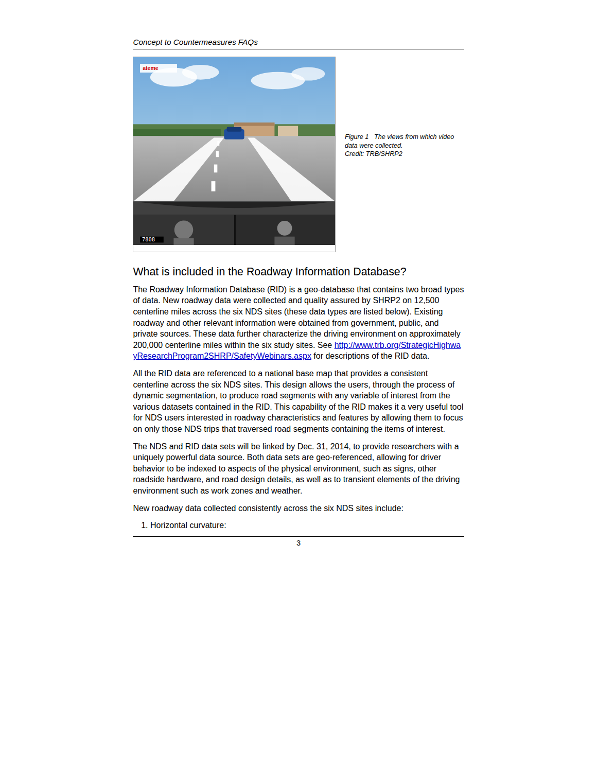Concept to Countermeasures FAQs
Figure 1 The views from which video data were collected.
Credit: TRB/SHRP2
What is included in the Roadway Information Database?
The Roadway Information Database (RID) is a geo-database that contains two broad types of data. New roadway data were collected and quality assured by SHRP2 on 12,500 centerline miles across the six NDS sites (these data types are listed below). Existing roadway and other relevant information were obtained from government, public, and private sources. These data further characterize the driving environment on approximately 200,000 centerline miles within the six study sites. See http://www.trb.org/StrategicHighwayResearchProgram2SHRP/SafetyWebinars.aspx for descriptions of the RID data.
All the RID data are referenced to a national base map that provides a consistent centerline across the six NDS sites. This design allows the users, through the process of dynamic segmentation, to produce road segments with any variable of interest from the various datasets contained in the RID. This capability of the RID makes it a very useful tool for NDS users interested in roadway characteristics and features by allowing them to focus on only those NDS trips that traversed road segments containing the items of interest.
The NDS and RID data sets will be linked by Dec. 31, 2014, to provide researchers with a uniquely powerful data source. Both data sets are geo-referenced, allowing for driver behavior to be indexed to aspects of the physical environment, such as signs, other roadside hardware, and road design details, as well as to transient elements of the driving environment such as work zones and weather.
New roadway data collected consistently across the six NDS sites include:
Horizontal curvature:
3